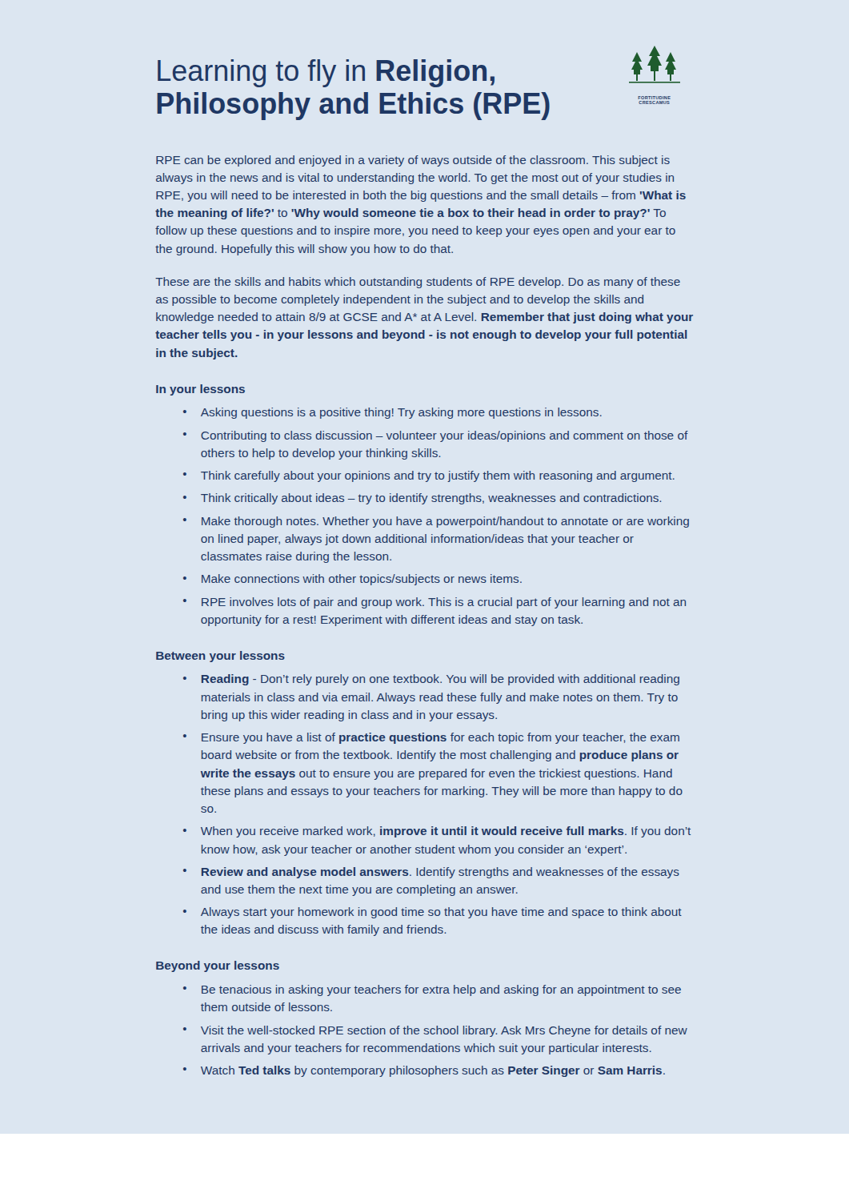FORTITUDINE
CRESCAMUS
Learning to fly in Religion, Philosophy and Ethics (RPE)
RPE can be explored and enjoyed in a variety of ways outside of the classroom. This subject is always in the news and is vital to understanding the world. To get the most out of your studies in RPE, you will need to be interested in both the big questions and the small details – from 'What is the meaning of life?' to 'Why would someone tie a box to their head in order to pray?' To follow up these questions and to inspire more, you need to keep your eyes open and your ear to the ground. Hopefully this will show you how to do that.
These are the skills and habits which outstanding students of RPE develop. Do as many of these as possible to become completely independent in the subject and to develop the skills and knowledge needed to attain 8/9 at GCSE and A* at A Level. Remember that just doing what your teacher tells you - in your lessons and beyond - is not enough to develop your full potential in the subject.
In your lessons
Asking questions is a positive thing! Try asking more questions in lessons.
Contributing to class discussion – volunteer your ideas/opinions and comment on those of others to help to develop your thinking skills.
Think carefully about your opinions and try to justify them with reasoning and argument.
Think critically about ideas – try to identify strengths, weaknesses and contradictions.
Make thorough notes. Whether you have a powerpoint/handout to annotate or are working on lined paper, always jot down additional information/ideas that your teacher or classmates raise during the lesson.
Make connections with other topics/subjects or news items.
RPE involves lots of pair and group work. This is a crucial part of your learning and not an opportunity for a rest! Experiment with different ideas and stay on task.
Between your lessons
Reading - Don’t rely purely on one textbook. You will be provided with additional reading materials in class and via email. Always read these fully and make notes on them. Try to bring up this wider reading in class and in your essays.
Ensure you have a list of practice questions for each topic from your teacher, the exam board website or from the textbook. Identify the most challenging and produce plans or write the essays out to ensure you are prepared for even the trickiest questions. Hand these plans and essays to your teachers for marking. They will be more than happy to do so.
When you receive marked work, improve it until it would receive full marks. If you don’t know how, ask your teacher or another student whom you consider an ‘expert’.
Review and analyse model answers. Identify strengths and weaknesses of the essays and use them the next time you are completing an answer.
Always start your homework in good time so that you have time and space to think about the ideas and discuss with family and friends.
Beyond your lessons
Be tenacious in asking your teachers for extra help and asking for an appointment to see them outside of lessons.
Visit the well-stocked RPE section of the school library. Ask Mrs Cheyne for details of new arrivals and your teachers for recommendations which suit your particular interests.
Watch Ted talks by contemporary philosophers such as Peter Singer or Sam Harris.